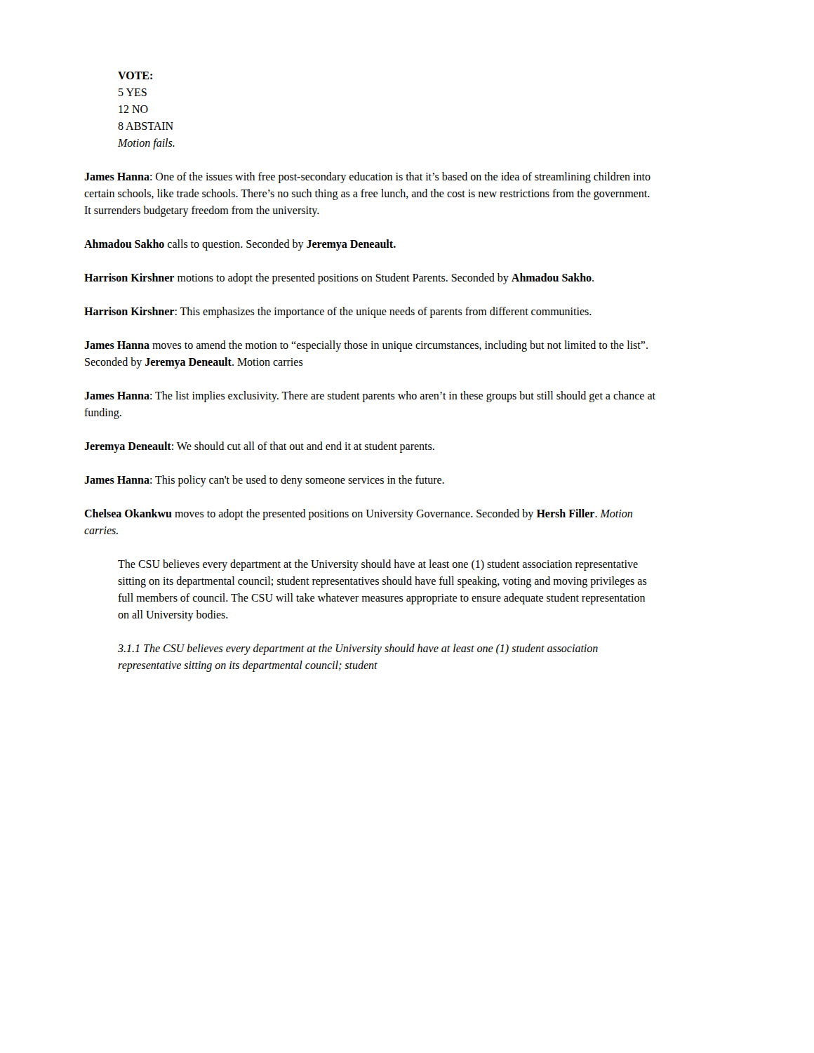VOTE:
5 YES
12 NO
8 ABSTAIN
Motion fails.
James Hanna: One of the issues with free post-secondary education is that it’s based on the idea of streamlining children into certain schools, like trade schools. There’s no such thing as a free lunch, and the cost is new restrictions from the government. It surrenders budgetary freedom from the university.
Ahmadou Sakho calls to question. Seconded by Jeremya Deneault.
Harrison Kirshner motions to adopt the presented positions on Student Parents. Seconded by Ahmadou Sakho.
Harrison Kirshner: This emphasizes the importance of the unique needs of parents from different communities.
James Hanna moves to amend the motion to “especially those in unique circumstances, including but not limited to the list”. Seconded by Jeremya Deneault. Motion carries
James Hanna: The list implies exclusivity. There are student parents who aren’t in these groups but still should get a chance at funding.
Jeremya Deneault: We should cut all of that out and end it at student parents.
James Hanna: This policy can't be used to deny someone services in the future.
Chelsea Okankwu moves to adopt the presented positions on University Governance. Seconded by Hersh Filler. Motion carries.
The CSU believes every department at the University should have at least one (1) student association representative sitting on its departmental council; student representatives should have full speaking, voting and moving privileges as full members of council. The CSU will take whatever measures appropriate to ensure adequate student representation on all University bodies.
3.1.1 The CSU believes every department at the University should have at least one (1) student association representative sitting on its departmental council; student